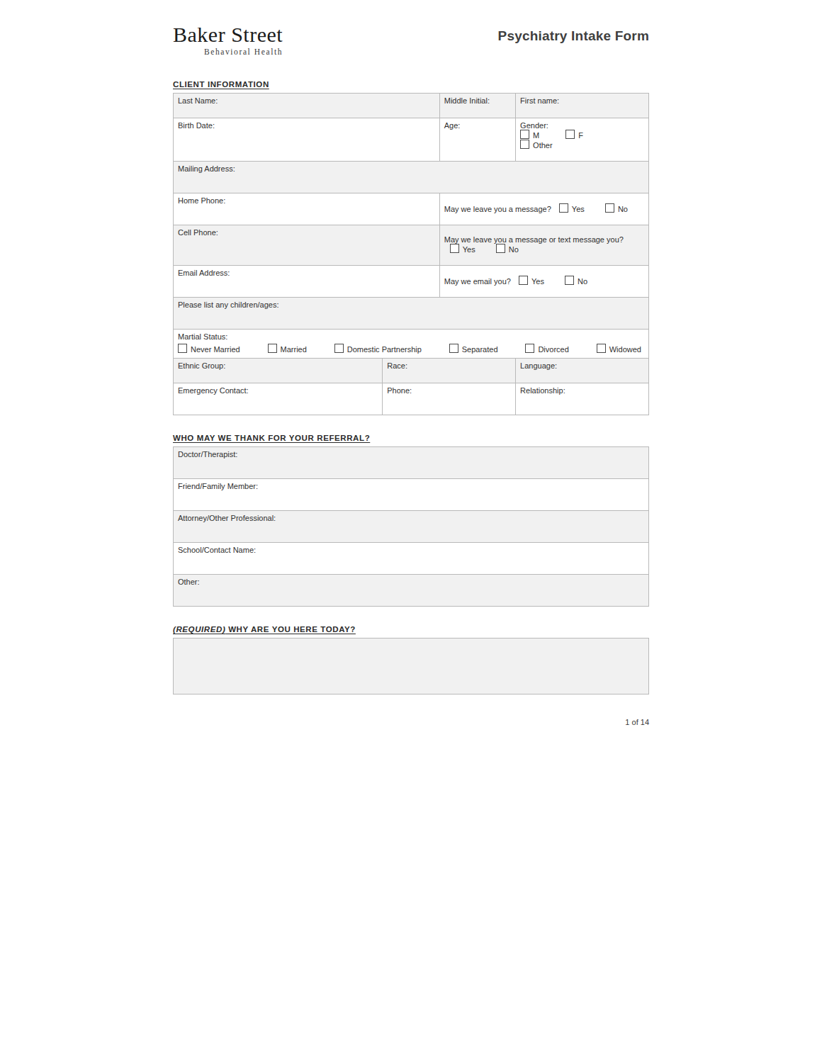Baker Street
Behavioral Health
Psychiatry Intake Form
Client Information
| Last Name: | Middle Initial: | First name: |
| Birth Date: | Age: | Gender: M F Other |
| Mailing Address: |
| Home Phone: | May we leave you a message? Yes No |
| Cell Phone: | May we leave you a message or text message you? Yes No |
| Email Address: | May we email you? Yes No |
| Please list any children/ages: |
| Martial Status: Never Married Married Domestic Partnership Separated Divorced Widowed |
| Ethnic Group: | Race: | Language: |
| Emergency Contact: | Phone: | Relationship: |
Who may we thank for your referral?
| Doctor/Therapist: |
| Friend/Family Member: |
| Attorney/Other Professional: |
| School/Contact Name: |
| Other: |
(Required) Why are you here today?
1 of 14